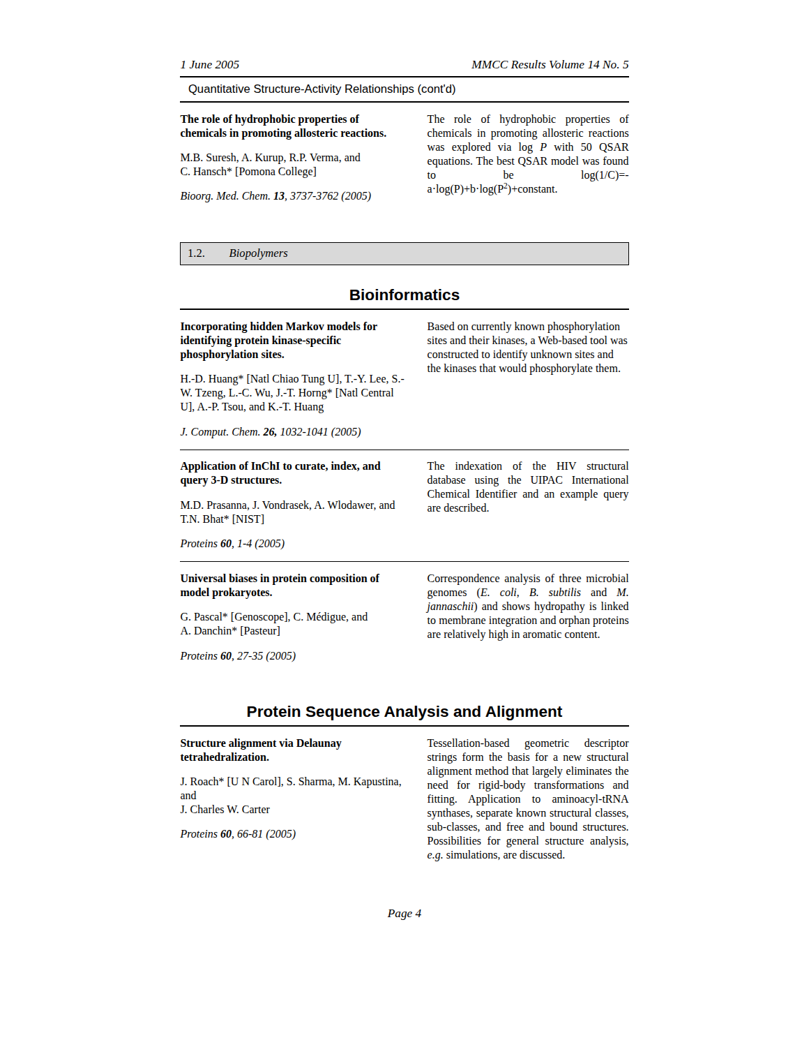1 June 2005
MMCC Results Volume 14 No. 5
Quantitative Structure-Activity Relationships (cont'd)
The role of hydrophobic properties of chemicals in promoting allosteric reactions.
M.B. Suresh, A. Kurup, R.P. Verma, and
C. Hansch* [Pomona College]
Bioorg. Med. Chem. 13, 3737-3762 (2005)
The role of hydrophobic properties of chemicals in promoting allosteric reactions was explored via log P with 50 QSAR equations. The best QSAR model was found to be log(1/C)=-a·log(P)+b·log(P2)+constant.
1.2. Biopolymers
Bioinformatics
Incorporating hidden Markov models for identifying protein kinase-specific phosphorylation sites.
H.-D. Huang* [Natl Chiao Tung U], T.-Y. Lee, S.-W. Tzeng, L.-C. Wu, J.-T. Horng* [Natl Central U], A.-P. Tsou, and K.-T. Huang
J. Comput. Chem. 26, 1032-1041 (2005)
Based on currently known phosphorylation sites and their kinases, a Web-based tool was constructed to identify unknown sites and the kinases that would phosphorylate them.
Application of InChI to curate, index, and query 3-D structures.
M.D. Prasanna, J. Vondrasek, A. Wlodawer, and
T.N. Bhat* [NIST]
Proteins 60, 1-4 (2005)
The indexation of the HIV structural database using the UIPAC International Chemical Identifier and an example query are described.
Universal biases in protein composition of model prokaryotes.
G. Pascal* [Genoscope], C. Médigue, and
A. Danchin* [Pasteur]
Proteins 60, 27-35 (2005)
Correspondence analysis of three microbial genomes (E. coli, B. subtilis and M. jannaschii) and shows hydropathy is linked to membrane integration and orphan proteins are relatively high in aromatic content.
Protein Sequence Analysis and Alignment
Structure alignment via Delaunay tetrahedralization.
J. Roach* [U N Carol], S. Sharma, M. Kapustina, and
J. Charles W. Carter
Proteins 60, 66-81 (2005)
Tessellation-based geometric descriptor strings form the basis for a new structural alignment method that largely eliminates the need for rigid-body transformations and fitting. Application to aminoacyl-tRNA synthases, separate known structural classes, sub-classes, and free and bound structures. Possibilities for general structure analysis, e.g. simulations, are discussed.
Page 4